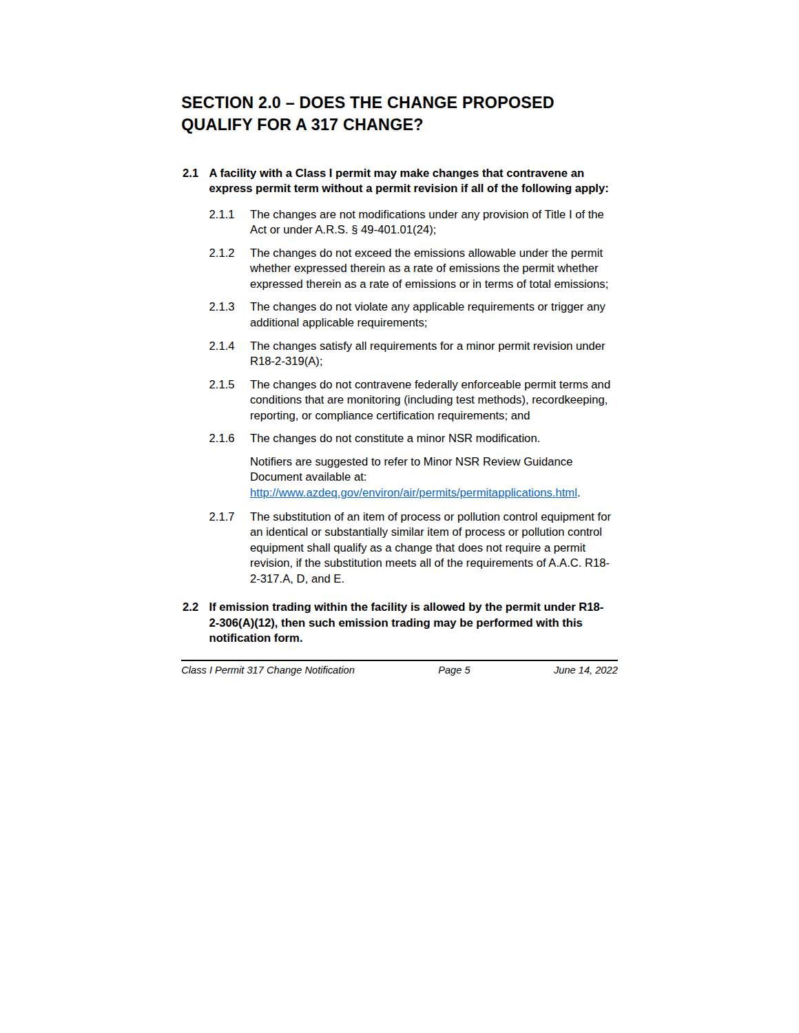SECTION 2.0 – DOES THE CHANGE PROPOSED QUALIFY FOR A 317 CHANGE?
2.1
A facility with a Class I permit may make changes that contravene an express permit term without a permit revision if all of the following apply:
2.1.1
The changes are not modifications under any provision of Title I of the Act or under A.R.S. § 49-401.01(24);
2.1.2
The changes do not exceed the emissions allowable under the permit whether expressed therein as a rate of emissions the permit whether expressed therein as a rate of emissions or in terms of total emissions;
2.1.3
The changes do not violate any applicable requirements or trigger any additional applicable requirements;
2.1.4
The changes satisfy all requirements for a minor permit revision under R18-2-319(A);
2.1.5
The changes do not contravene federally enforceable permit terms and conditions that are monitoring (including test methods), recordkeeping, reporting, or compliance certification requirements; and
2.1.6
The changes do not constitute a minor NSR modification.
Notifiers are suggested to refer to Minor NSR Review Guidance Document available at:
http://www.azdeq.gov/environ/air/permits/permitapplications.html.
2.1.7
The substitution of an item of process or pollution control equipment for an identical or substantially similar item of process or pollution control equipment shall qualify as a change that does not require a permit revision, if the substitution meets all of the requirements of A.A.C. R18-2-317.A, D, and E.
2.2
If emission trading within the facility is allowed by the permit under R18-2-306(A)(12), then such emission trading may be performed with this notification form.
Class I Permit 317 Change Notification
Page 5
June 14, 2022